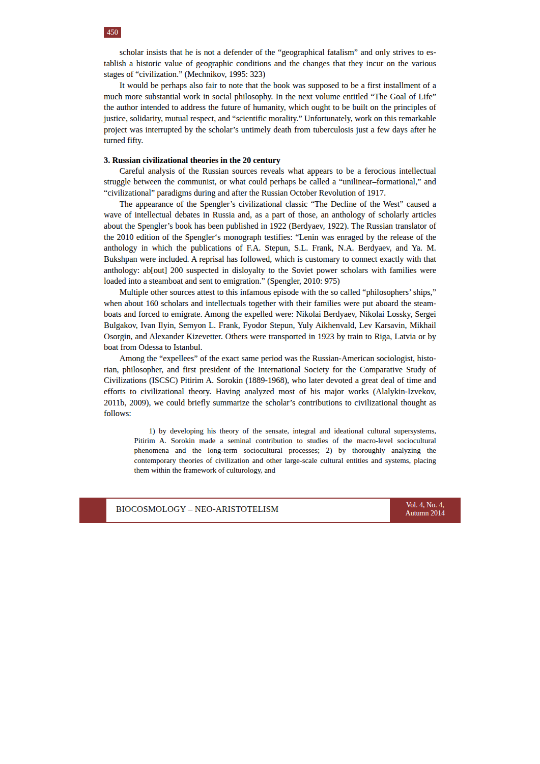450
scholar insists that he is not a defender of the “geographical fatalism” and only strives to establish a historic value of geographic conditions and the changes that they incur on the various stages of “civilization.” (Mechnikov, 1995: 323)
It would be perhaps also fair to note that the book was supposed to be a first installment of a much more substantial work in social philosophy. In the next volume entitled “The Goal of Life” the author intended to address the future of humanity, which ought to be built on the principles of justice, solidarity, mutual respect, and “scientific morality.” Unfortunately, work on this remarkable project was interrupted by the scholar’s untimely death from tuberculosis just a few days after he turned fifty.
3. Russian civilizational theories in the 20 century
Careful analysis of the Russian sources reveals what appears to be a ferocious intellectual struggle between the communist, or what could perhaps be called a “unilinear–formational,” and “civilizational” paradigms during and after the Russian October Revolution of 1917.
The appearance of the Spengler’s civilizational classic “The Decline of the West” caused a wave of intellectual debates in Russia and, as a part of those, an anthology of scholarly articles about the Spengler’s book has been published in 1922 (Berdyaev, 1922). The Russian translator of the 2010 edition of the Spengler‘s monograph testifies: “Lenin was enraged by the release of the anthology in which the publications of F.A. Stepun, S.L. Frank, N.A. Berdyaev, and Ya. M. Bukshpan were included. A reprisal has followed, which is customary to connect exactly with that anthology: ab[out] 200 suspected in disloyalty to the Soviet power scholars with families were loaded into a steamboat and sent to emigration.” (Spengler, 2010: 975)
Multiple other sources attest to this infamous episode with the so called “philosophers’ ships,” when about 160 scholars and intellectuals together with their families were put aboard the steamboats and forced to emigrate. Among the expelled were: Nikolai Berdyaev, Nikolai Lossky, Sergei Bulgakov, Ivan Ilyin, Semyon L. Frank, Fyodor Stepun, Yuly Aikhenvald, Lev Karsavin, Mikhail Osorgin, and Alexander Kizevetter. Others were transported in 1923 by train to Riga, Latvia or by boat from Odessa to Istanbul.
Among the “expellees” of the exact same period was the Russian-American sociologist, historian, philosopher, and first president of the International Society for the Comparative Study of Civilizations (ISCSC) Pitirim A. Sorokin (1889-1968), who later devoted a great deal of time and efforts to civilizational theory. Having analyzed most of his major works (Alalykin-Izvekov, 2011b, 2009), we could briefly summarize the scholar’s contributions to civilizational thought as follows:
1) by developing his theory of the sensate, integral and ideational cultural supersystems, Pitirim A. Sorokin made a seminal contribution to studies of the macro-level sociocultural phenomena and the long-term sociocultural processes; 2) by thoroughly analyzing the contemporary theories of civilization and other large-scale cultural entities and systems, placing them within the framework of culturology, and
BIOCOSMOLOGY – NEO-ARISTOTELISM
Vol. 4, No. 4,
Autumn 2014